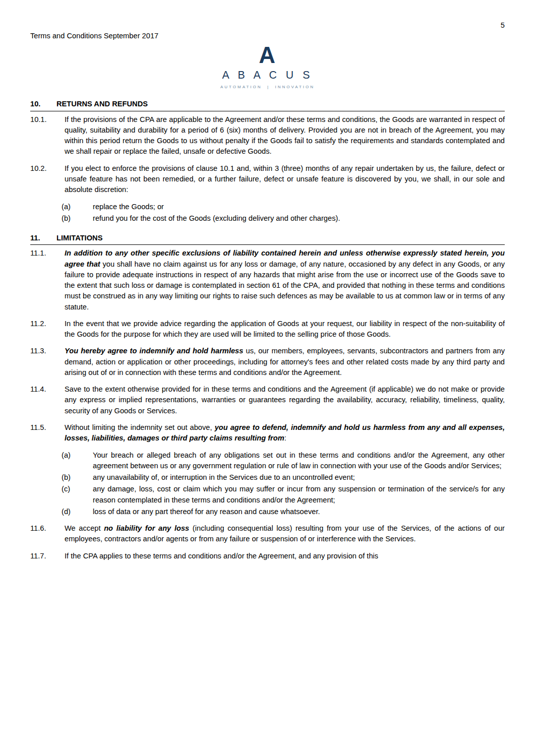5
Terms and Conditions September 2017
A
A B A C U S
AUTOMATION | INNOVATION
10. RETURNS AND REFUNDS
10.1.
If the provisions of the CPA are applicable to the Agreement and/or these terms and conditions, the Goods are warranted in respect of quality, suitability and durability for a period of 6 (six) months of delivery. Provided you are not in breach of the Agreement, you may within this period return the Goods to us without penalty if the Goods fail to satisfy the requirements and standards contemplated and we shall repair or replace the failed, unsafe or defective Goods.
10.2.
If you elect to enforce the provisions of clause 10.1 and, within 3 (three) months of any repair undertaken by us, the failure, defect or unsafe feature has not been remedied, or a further failure, defect or unsafe feature is discovered by you, we shall, in our sole and absolute discretion:
(a)
replace the Goods; or
(b)
refund you for the cost of the Goods (excluding delivery and other charges).
11. LIMITATIONS
11.1.
In addition to any other specific exclusions of liability contained herein and unless otherwise expressly stated herein, you agree that you shall have no claim against us for any loss or damage, of any nature, occasioned by any defect in any Goods, or any failure to provide adequate instructions in respect of any hazards that might arise from the use or incorrect use of the Goods save to the extent that such loss or damage is contemplated in section 61 of the CPA, and provided that nothing in these terms and conditions must be construed as in any way limiting our rights to raise such defences as may be available to us at common law or in terms of any statute.
11.2.
In the event that we provide advice regarding the application of Goods at your request, our liability in respect of the non-suitability of the Goods for the purpose for which they are used will be limited to the selling price of those Goods.
11.3.
You hereby agree to indemnify and hold harmless us, our members, employees, servants, subcontractors and partners from any demand, action or application or other proceedings, including for attorney's fees and other related costs made by any third party and arising out of or in connection with these terms and conditions and/or the Agreement.
11.4.
Save to the extent otherwise provided for in these terms and conditions and the Agreement (if applicable) we do not make or provide any express or implied representations, warranties or guarantees regarding the availability, accuracy, reliability, timeliness, quality, security of any Goods or Services.
11.5.
Without limiting the indemnity set out above, you agree to defend, indemnify and hold us harmless from any and all expenses, losses, liabilities, damages or third party claims resulting from:
(a)
Your breach or alleged breach of any obligations set out in these terms and conditions and/or the Agreement, any other agreement between us or any government regulation or rule of law in connection with your use of the Goods and/or Services;
(b)
any unavailability of, or interruption in the Services due to an uncontrolled event;
(c)
any damage, loss, cost or claim which you may suffer or incur from any suspension or termination of the service/s for any reason contemplated in these terms and conditions and/or the Agreement;
(d)
loss of data or any part thereof for any reason and cause whatsoever.
11.6.
We accept no liability for any loss (including consequential loss) resulting from your use of the Services, of the actions of our employees, contractors and/or agents or from any failure or suspension of or interference with the Services.
11.7.
If the CPA applies to these terms and conditions and/or the Agreement, and any provision of this